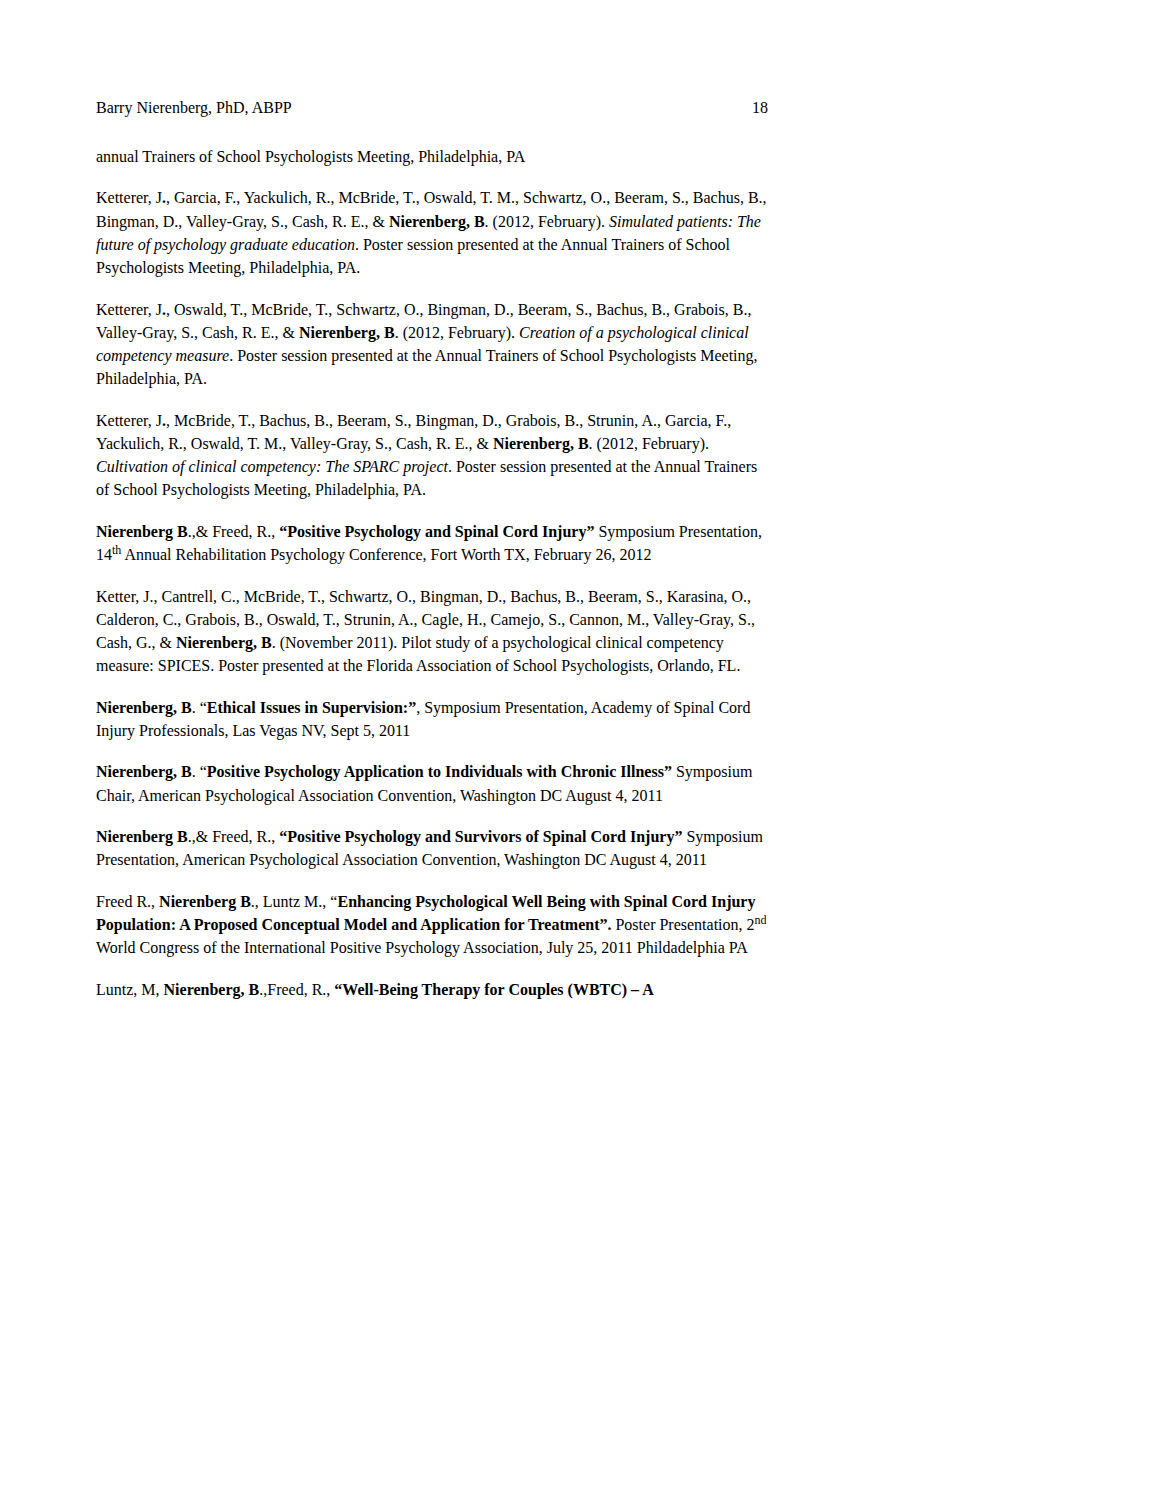Barry Nierenberg, PhD, ABPP 18
annual Trainers of School Psychologists Meeting, Philadelphia, PA
Ketterer, J., Garcia, F., Yackulich, R., McBride, T., Oswald, T. M., Schwartz, O., Beeram, S., Bachus, B., Bingman, D., Valley-Gray, S., Cash, R. E., & Nierenberg, B. (2012, February). Simulated patients: The future of psychology graduate education. Poster session presented at the Annual Trainers of School Psychologists Meeting, Philadelphia, PA.
Ketterer, J., Oswald, T., McBride, T., Schwartz, O., Bingman, D., Beeram, S., Bachus, B., Grabois, B., Valley-Gray, S., Cash, R. E., & Nierenberg, B. (2012, February). Creation of a psychological clinical competency measure. Poster session presented at the Annual Trainers of School Psychologists Meeting, Philadelphia, PA.
Ketterer, J., McBride, T., Bachus, B., Beeram, S., Bingman, D., Grabois, B., Strunin, A., Garcia, F., Yackulich, R., Oswald, T. M., Valley-Gray, S., Cash, R. E., & Nierenberg, B. (2012, February). Cultivation of clinical competency: The SPARC project. Poster session presented at the Annual Trainers of School Psychologists Meeting, Philadelphia, PA.
Nierenberg B.,& Freed, R., “Positive Psychology and Spinal Cord Injury” Symposium Presentation, 14th Annual Rehabilitation Psychology Conference, Fort Worth TX, February 26, 2012
Ketter, J., Cantrell, C., McBride, T., Schwartz, O., Bingman, D., Bachus, B., Beeram, S., Karasina, O., Calderon, C., Grabois, B., Oswald, T., Strunin, A., Cagle, H., Camejo, S., Cannon, M., Valley-Gray, S., Cash, G., & Nierenberg, B. (November 2011). Pilot study of a psychological clinical competency measure: SPICES. Poster presented at the Florida Association of School Psychologists, Orlando, FL.
Nierenberg, B. “Ethical Issues in Supervision:”, Symposium Presentation, Academy of Spinal Cord Injury Professionals, Las Vegas NV, Sept 5, 2011
Nierenberg, B. “Positive Psychology Application to Individuals with Chronic Illness” Symposium Chair, American Psychological Association Convention, Washington DC August 4, 2011
Nierenberg B.,& Freed, R., “Positive Psychology and Survivors of Spinal Cord Injury” Symposium Presentation, American Psychological Association Convention, Washington DC August 4, 2011
Freed R., Nierenberg B., Luntz M., “Enhancing Psychological Well Being with Spinal Cord Injury Population: A Proposed Conceptual Model and Application for Treatment”. Poster Presentation, 2nd World Congress of the International Positive Psychology Association, July 25, 2011 Phildadelphia PA
Luntz, M, Nierenberg, B.,Freed, R., “Well-Being Therapy for Couples (WBTC) – A